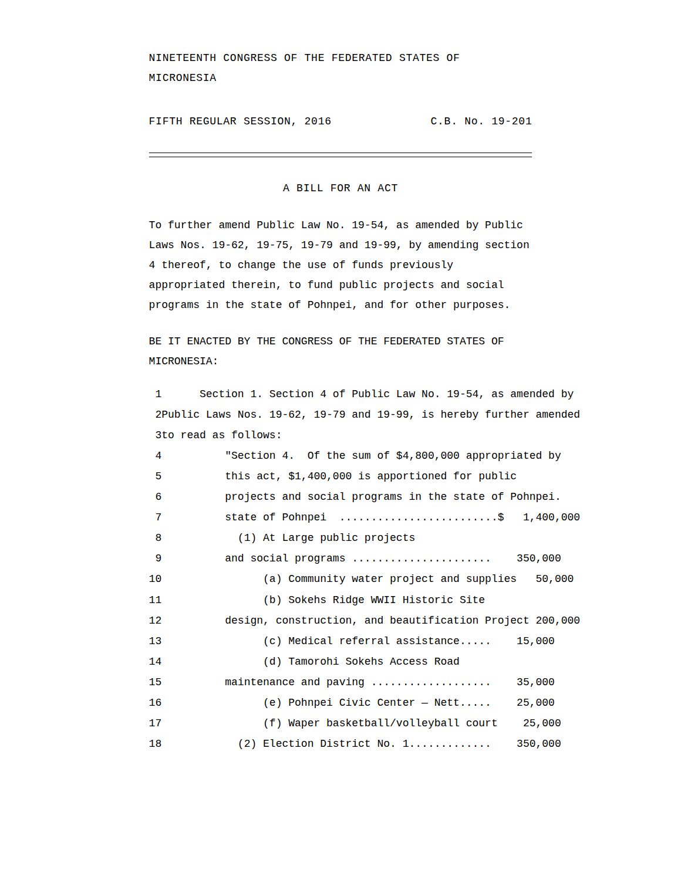NINETEENTH CONGRESS OF THE FEDERATED STATES OF MICRONESIA
FIFTH REGULAR SESSION, 2016 C.B. No. 19-201
A BILL FOR AN ACT
To further amend Public Law No. 19-54, as amended by Public Laws Nos. 19-62, 19-75, 19-79 and 19-99, by amending section 4 thereof, to change the use of funds previously appropriated therein, to fund public projects and social programs in the state of Pohnpei, and for other purposes.
BE IT ENACTED BY THE CONGRESS OF THE FEDERATED STATES OF MICRONESIA:
| 1 | Section 1. Section 4 of Public Law No. 19-54, as amended by |
| 2 | Public Laws Nos. 19-62, 19-79 and 19-99, is hereby further amended |
| 3 | to read as follows: |
| 4 | "Section 4. Of the sum of $4,800,000 appropriated by |
| 5 | this act, $1,400,000 is apportioned for public |
| 6 | projects and social programs in the state of Pohnpei. |
| 7 | state of Pohnpei .........................$ 1,400,000 |
| 8 | (1) At Large public projects |
| 9 | and social programs ...................... 350,000 |
| 10 | (a) Community water project and supplies 50,000 |
| 11 | (b) Sokehs Ridge WWII Historic Site |
| 12 | design, construction, and beautification Project 200,000 |
| 13 | (c) Medical referral assistance..... 15,000 |
| 14 | (d) Tamorohi Sokehs Access Road |
| 15 | maintenance and paving ................... 35,000 |
| 16 | (e) Pohnpei Civic Center — Nett..... 25,000 |
| 17 | (f) Waper basketball/volleyball court 25,000 |
| 18 | (2) Election District No. 1............. 350,000 |